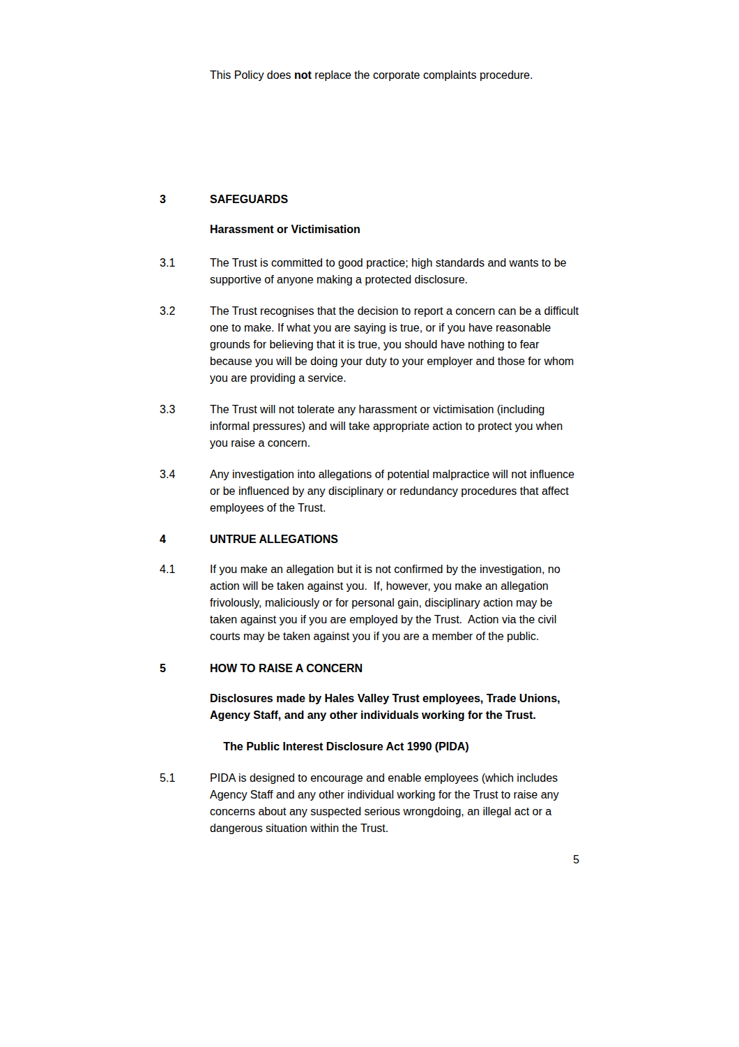This Policy does not replace the corporate complaints procedure.
3 SAFEGUARDS
Harassment or Victimisation
3.1 The Trust is committed to good practice; high standards and wants to be supportive of anyone making a protected disclosure.
3.2 The Trust recognises that the decision to report a concern can be a difficult one to make. If what you are saying is true, or if you have reasonable grounds for believing that it is true, you should have nothing to fear because you will be doing your duty to your employer and those for whom you are providing a service.
3.3 The Trust will not tolerate any harassment or victimisation (including informal pressures) and will take appropriate action to protect you when you raise a concern.
3.4 Any investigation into allegations of potential malpractice will not influence or be influenced by any disciplinary or redundancy procedures that affect employees of the Trust.
4 UNTRUE ALLEGATIONS
4.1 If you make an allegation but it is not confirmed by the investigation, no action will be taken against you. If, however, you make an allegation frivolously, maliciously or for personal gain, disciplinary action may be taken against you if you are employed by the Trust. Action via the civil courts may be taken against you if you are a member of the public.
5 HOW TO RAISE A CONCERN
Disclosures made by Hales Valley Trust employees, Trade Unions, Agency Staff, and any other individuals working for the Trust.
The Public Interest Disclosure Act 1990 (PIDA)
5.1 PIDA is designed to encourage and enable employees (which includes Agency Staff and any other individual working for the Trust to raise any concerns about any suspected serious wrongdoing, an illegal act or a dangerous situation within the Trust.
5